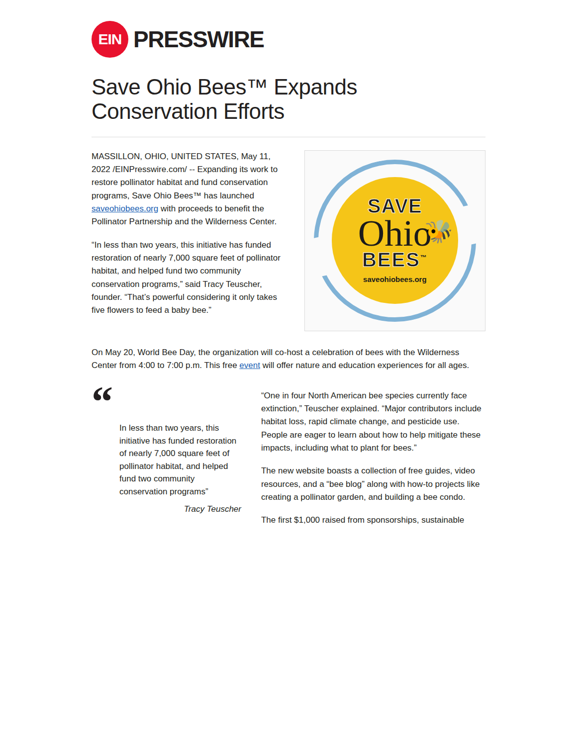EIN
PRESSWIRE
Save Ohio Bees™ Expands Conservation Efforts
MASSILLON, OHIO, UNITED STATES, May 11, 2022 /EINPresswire.com/ -- Expanding its work to restore pollinator habitat and fund conservation programs, Save Ohio Bees™ has launched saveohiobees.org with proceeds to benefit the Pollinator Partnership and the Wilderness Center.
“In less than two years, this initiative has funded restoration of nearly 7,000 square feet of pollinator habitat, and helped fund two community conservation programs,” said Tracy Teuscher, founder. “That’s powerful considering it only takes five flowers to feed a baby bee.”
SAVE Ohio BEES™ saveohiobees.org 🐝
On May 20, World Bee Day, the organization will co-host a celebration of bees with the Wilderness Center from 4:00 to 7:00 p.m. This free event will offer nature and education experiences for all ages.
“
In less than two years, this initiative has funded restoration of nearly 7,000 square feet of pollinator habitat, and helped fund two community conservation programs”
Tracy Teuscher
“One in four North American bee species currently face extinction,” Teuscher explained. “Major contributors include habitat loss, rapid climate change, and pesticide use. People are eager to learn about how to help mitigate these impacts, including what to plant for bees.”
The new website boasts a collection of free guides, video resources, and a “bee blog” along with how-to projects like creating a pollinator garden, and building a bee condo.
The first $1,000 raised from sponsorships, sustainable